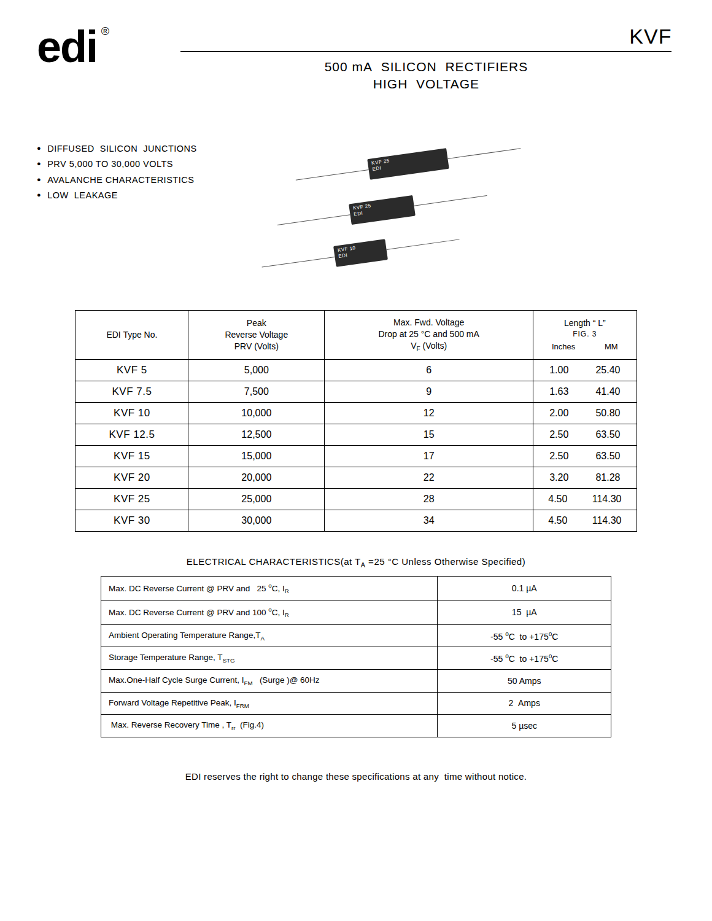edi®
KVF
500 mA SILICON RECTIFIERS
HIGH VOLTAGE
DIFFUSED SILICON JUNCTIONS
PRV 5,000 TO 30,000 VOLTS
AVALANCHE CHARACTERISTICS
LOW LEAKAGE
KVF 25 EDI
KVF 25 EDI
KVF 10 EDI
| EDI Type No. | Peak Reverse Voltage PRV (Volts) | Max. Fwd. Voltage Drop at 25 °C and 500 mA V F (Volts) | Length “ L” FIG. 3 Inches MM |
| --- | --- | --- | --- |
| KVF 5 | 5,000 | 6 | 1.00 25.40 |
| KVF 7.5 | 7,500 | 9 | 1.63 41.40 |
| KVF 10 | 10,000 | 12 | 2.00 50.80 |
| KVF 12.5 | 12,500 | 15 | 2.50 63.50 |
| KVF 15 | 15,000 | 17 | 2.50 63.50 |
| KVF 20 | 20,000 | 22 | 3.20 81.28 |
| KVF 25 | 25,000 | 28 | 4.50 114.30 |
| KVF 30 | 30,000 | 34 | 4.50 114.30 |
ELECTRICAL CHARACTERISTICS(at TA =25 °C Unless Otherwise Specified)
| Max. DC Reverse Current @ PRV and 25 o C, I R | 0.1 µA |
| Max. DC Reverse Current @ PRV and 100 o C, I R | 15 µA |
| Ambient Operating Temperature Range,T A | -55 o C to +175 o C |
| Storage Temperature Range, T STG | -55 o C to +175 o C |
| Max.One-Half Cycle Surge Current, I FM (Surge )@ 60Hz | 50 Amps |
| Forward Voltage Repetitive Peak, I FRM | 2 Amps |
| Max. Reverse Recovery Time , T rr (Fig.4) | 5 µsec |
EDI reserves the right to change these specifications at any time without notice.